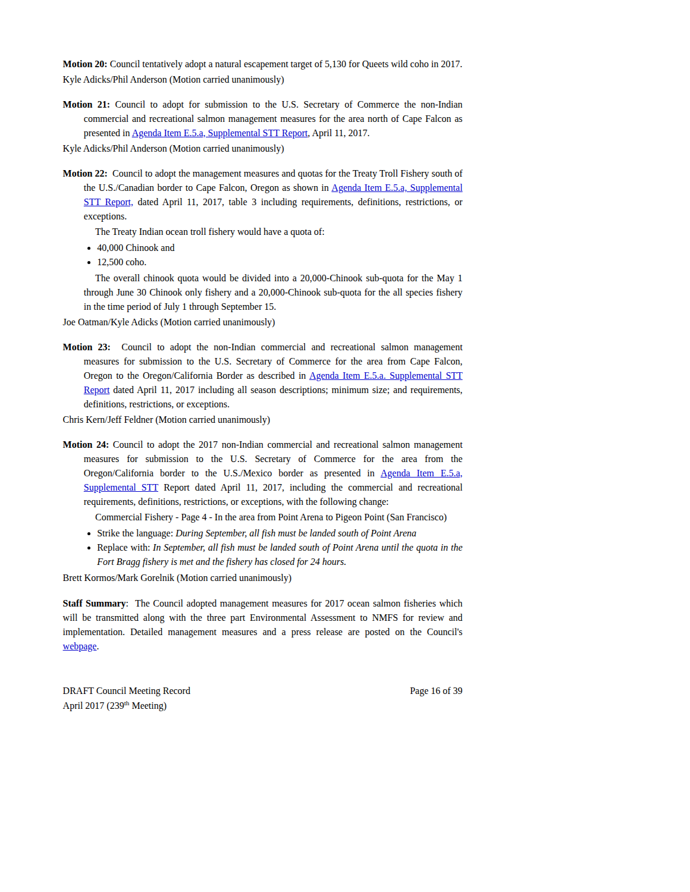Motion 20: Council tentatively adopt a natural escapement target of 5,130 for Queets wild coho in 2017.
Kyle Adicks/Phil Anderson (Motion carried unanimously)
Motion 21: Council to adopt for submission to the U.S. Secretary of Commerce the non-Indian commercial and recreational salmon management measures for the area north of Cape Falcon as presented in Agenda Item E.5.a, Supplemental STT Report, April 11, 2017.
Kyle Adicks/Phil Anderson (Motion carried unanimously)
Motion 22: Council to adopt the management measures and quotas for the Treaty Troll Fishery south of the U.S./Canadian border to Cape Falcon, Oregon as shown in Agenda Item E.5.a, Supplemental STT Report, dated April 11, 2017, table 3 including requirements, definitions, restrictions, or exceptions.
The Treaty Indian ocean troll fishery would have a quota of:
40,000 Chinook and
12,500 coho.
The overall chinook quota would be divided into a 20,000-Chinook sub-quota for the May 1 through June 30 Chinook only fishery and a 20,000-Chinook sub-quota for the all species fishery in the time period of July 1 through September 15.
Joe Oatman/Kyle Adicks (Motion carried unanimously)
Motion 23: Council to adopt the non-Indian commercial and recreational salmon management measures for submission to the U.S. Secretary of Commerce for the area from Cape Falcon, Oregon to the Oregon/California Border as described in Agenda Item E.5.a. Supplemental STT Report dated April 11, 2017 including all season descriptions; minimum size; and requirements, definitions, restrictions, or exceptions.
Chris Kern/Jeff Feldner (Motion carried unanimously)
Motion 24: Council to adopt the 2017 non-Indian commercial and recreational salmon management measures for submission to the U.S. Secretary of Commerce for the area from the Oregon/California border to the U.S./Mexico border as presented in Agenda Item E.5.a, Supplemental STT Report dated April 11, 2017, including the commercial and recreational requirements, definitions, restrictions, or exceptions, with the following change:
Commercial Fishery - Page 4 - In the area from Point Arena to Pigeon Point (San Francisco)
Strike the language: During September, all fish must be landed south of Point Arena
Replace with: In September, all fish must be landed south of Point Arena until the quota in the Fort Bragg fishery is met and the fishery has closed for 24 hours.
Brett Kormos/Mark Gorelnik (Motion carried unanimously)
Staff Summary: The Council adopted management measures for 2017 ocean salmon fisheries which will be transmitted along with the three part Environmental Assessment to NMFS for review and implementation. Detailed management measures and a press release are posted on the Council's webpage.
DRAFT Council Meeting Record
April 2017 (239th Meeting)
Page 16 of 39